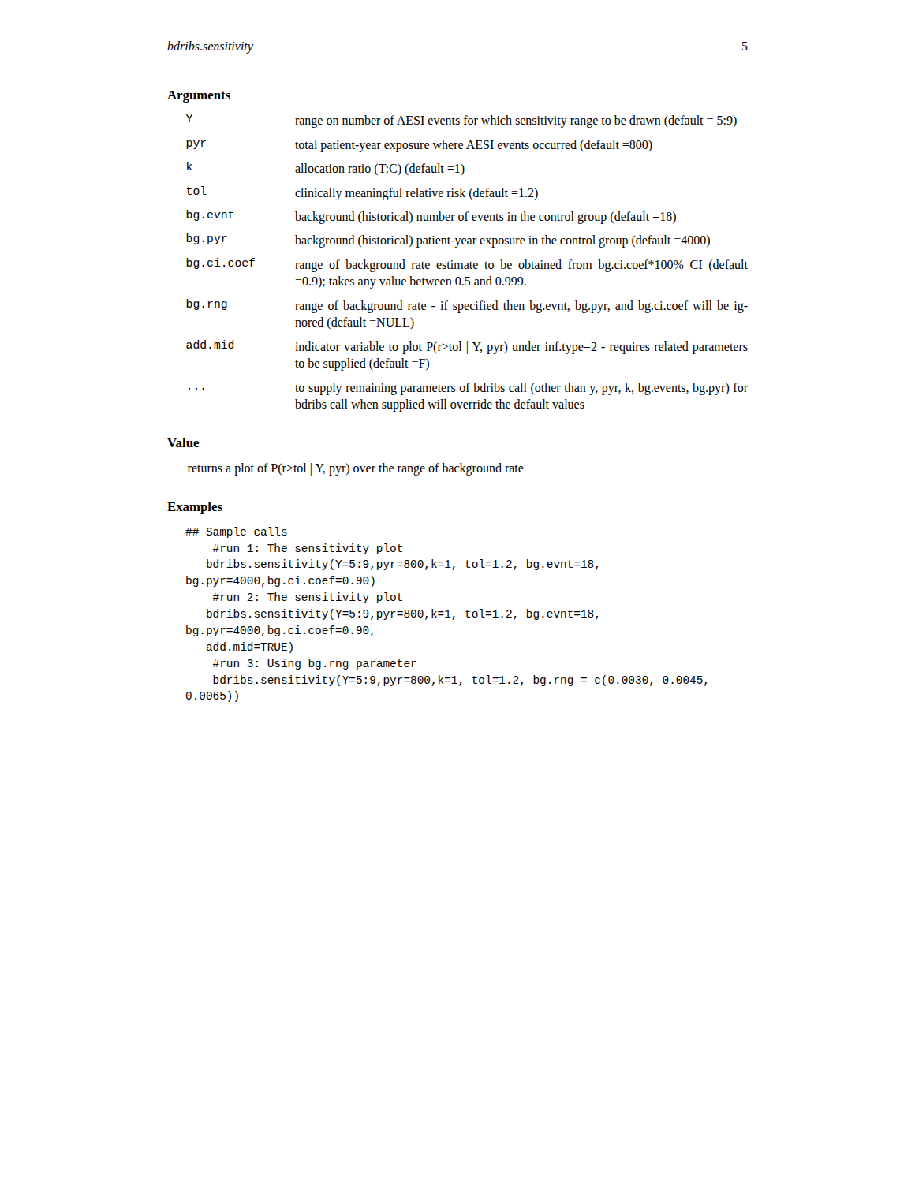bdribs.sensitivity 5
Arguments
Y
range on number of AESI events for which sensitivity range to be drawn (default = 5:9)
pyr
total patient-year exposure where AESI events occurred (default =800)
k
allocation ratio (T:C) (default =1)
tol
clinically meaningful relative risk (default =1.2)
bg.evnt
background (historical) number of events in the control group (default =18)
bg.pyr
background (historical) patient-year exposure in the control group (default =4000)
bg.ci.coef
range of background rate estimate to be obtained from bg.ci.coef*100% CI (default =0.9); takes any value between 0.5 and 0.999.
bg.rng
range of background rate - if specified then bg.evnt, bg.pyr, and bg.ci.coef will be ignored (default =NULL)
add.mid
indicator variable to plot P(r>tol | Y, pyr) under inf.type=2 - requires related parameters to be supplied (default =F)
...
to supply remaining parameters of bdribs call (other than y, pyr, k, bg.events, bg.pyr) for bdribs call when supplied will override the default values
Value
returns a plot of P(r>tol | Y, pyr) over the range of background rate
Examples
## Sample calls
    #run 1: The sensitivity plot
   bdribs.sensitivity(Y=5:9,pyr=800,k=1, tol=1.2, bg.evnt=18, bg.pyr=4000,bg.ci.coef=0.90)
    #run 2: The sensitivity plot
   bdribs.sensitivity(Y=5:9,pyr=800,k=1, tol=1.2, bg.evnt=18, bg.pyr=4000,bg.ci.coef=0.90,
   add.mid=TRUE)
    #run 3: Using bg.rng parameter
    bdribs.sensitivity(Y=5:9,pyr=800,k=1, tol=1.2, bg.rng = c(0.0030, 0.0045, 0.0065))